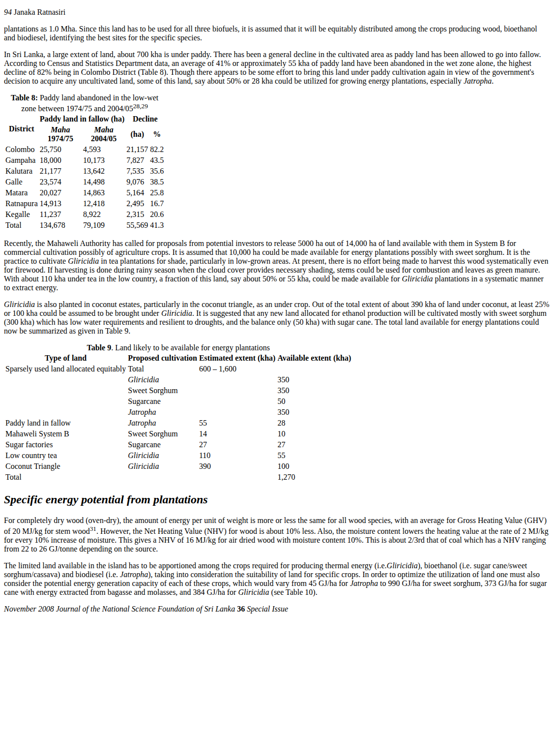94 Janaka Ratnasiri
plantations as 1.0 Mha. Since this land has to be used for all three biofuels, it is assumed that it will be equitably distributed among the crops producing wood, bioethanol and biodiesel, identifying the best sites for the specific species.
In Sri Lanka, a large extent of land, about 700 kha is under paddy. There has been a general decline in the cultivated area as paddy land has been allowed to go into fallow. According to Census and Statistics Department data, an average of 41% or approximately 55 kha of paddy land have been abandoned in the wet zone alone, the highest decline of 82% being in Colombo District (Table 8). Though there appears to be some effort to bring this land under paddy cultivation again in view of the government's decision to acquire any uncultivated land, some of this land, say about 50% or 28 kha could be utilized for growing energy plantations, especially Jatropha.
Table 8: Paddy land abandoned in the low-wet zone between 1974/75 and 2004/05 28,29
| District | Paddy land in fallow (ha) | Decline |
| --- | --- | --- |
| Maha 1974/75 | Maha 2004/05 | (ha) | % |
| Colombo | 25,750 | 4,593 | 21,157 | 82.2 |
| Gampaha | 18,000 | 10,173 | 7,827 | 43.5 |
| Kalutara | 21,177 | 13,642 | 7,535 | 35.6 |
| Galle | 23,574 | 14,498 | 9,076 | 38.5 |
| Matara | 20,027 | 14,863 | 5,164 | 25.8 |
| Ratnapura | 14,913 | 12,418 | 2,495 | 16.7 |
| Kegalle | 11,237 | 8,922 | 2,315 | 20.6 |
| Total | 134,678 | 79,109 | 55,569 | 41.3 |
Recently, the Mahaweli Authority has called for proposals from potential investors to release 5000 ha out of 14,000 ha of land available with them in System B for commercial cultivation possibly of agriculture crops. It is assumed that 10,000 ha could be made available for energy plantations possibly with sweet sorghum. It is the practice to cultivate Gliricidia in tea plantations for shade, particularly in low-grown areas. At present, there is no effort being made to harvest this wood systematically even for firewood. If harvesting is done during rainy season when the cloud cover provides necessary shading, stems could be used for combustion and leaves as green manure. With about 110 kha under tea in the low country, a fraction of this land, say about 50% or 55 kha, could be made available for Gliricidia plantations in a systematic manner to extract energy.
Gliricidia is also planted in coconut estates, particularly in the coconut triangle, as an under crop. Out of the total extent of about 390 kha of land under coconut, at least 25% or 100 kha could be assumed to be brought under Gliricidia. It is suggested that any new land allocated for ethanol production will be cultivated mostly with sweet sorghum (300 kha) which has low water requirements and resilient to droughts, and the balance only (50 kha) with sugar cane. The total land available for energy plantations could now be summarized as given in Table 9.
Table 9 . Land likely to be available for energy plantations
| Type of land | Proposed cultivation | Estimated extent (kha) | Available extent (kha) |
| --- | --- | --- | --- |
| Sparsely used land allocated equitably | Total | 600 – 1,600 | |
| | Gliricidia | | 350 |
| | Sweet Sorghum | | 350 |
| | Sugarcane | | 50 |
| | Jatropha | | 350 |
| Paddy land in fallow | Jatropha | 55 | 28 |
| Mahaweli System B | Sweet Sorghum | 14 | 10 |
| Sugar factories | Sugarcane | 27 | 27 |
| Low country tea | Gliricidia | 110 | 55 |
| Coconut Triangle | Gliricidia | 390 | 100 |
| Total | | | 1,270 |
Specific energy potential from plantations
For completely dry wood (oven-dry), the amount of energy per unit of weight is more or less the same for all wood species, with an average for Gross Heating Value (GHV) of 20 MJ/kg for stem wood31. However, the Net Heating Value (NHV) for wood is about 10% less. Also, the moisture content lowers the heating value at the rate of 2 MJ/kg for every 10% increase of moisture. This gives a NHV of 16 MJ/kg for air dried wood with moisture content 10%. This is about 2/3rd that of coal which has a NHV ranging from 22 to 26 GJ/tonne depending on the source.
The limited land available in the island has to be apportioned among the crops required for producing thermal energy (i.e.Gliricidia), bioethanol (i.e. sugar cane/sweet sorghum/cassava) and biodiesel (i.e. Jatropha), taking into consideration the suitability of land for specific crops. In order to optimize the utilization of land one must also consider the potential energy generation capacity of each of these crops, which would vary from 45 GJ/ha for Jatropha to 990 GJ/ha for sweet sorghum, 373 GJ/ha for sugar cane with energy extracted from bagasse and molasses, and 384 GJ/ha for Gliricidia (see Table 10).
November 2008 Journal of the National Science Foundation of Sri Lanka 36 Special Issue